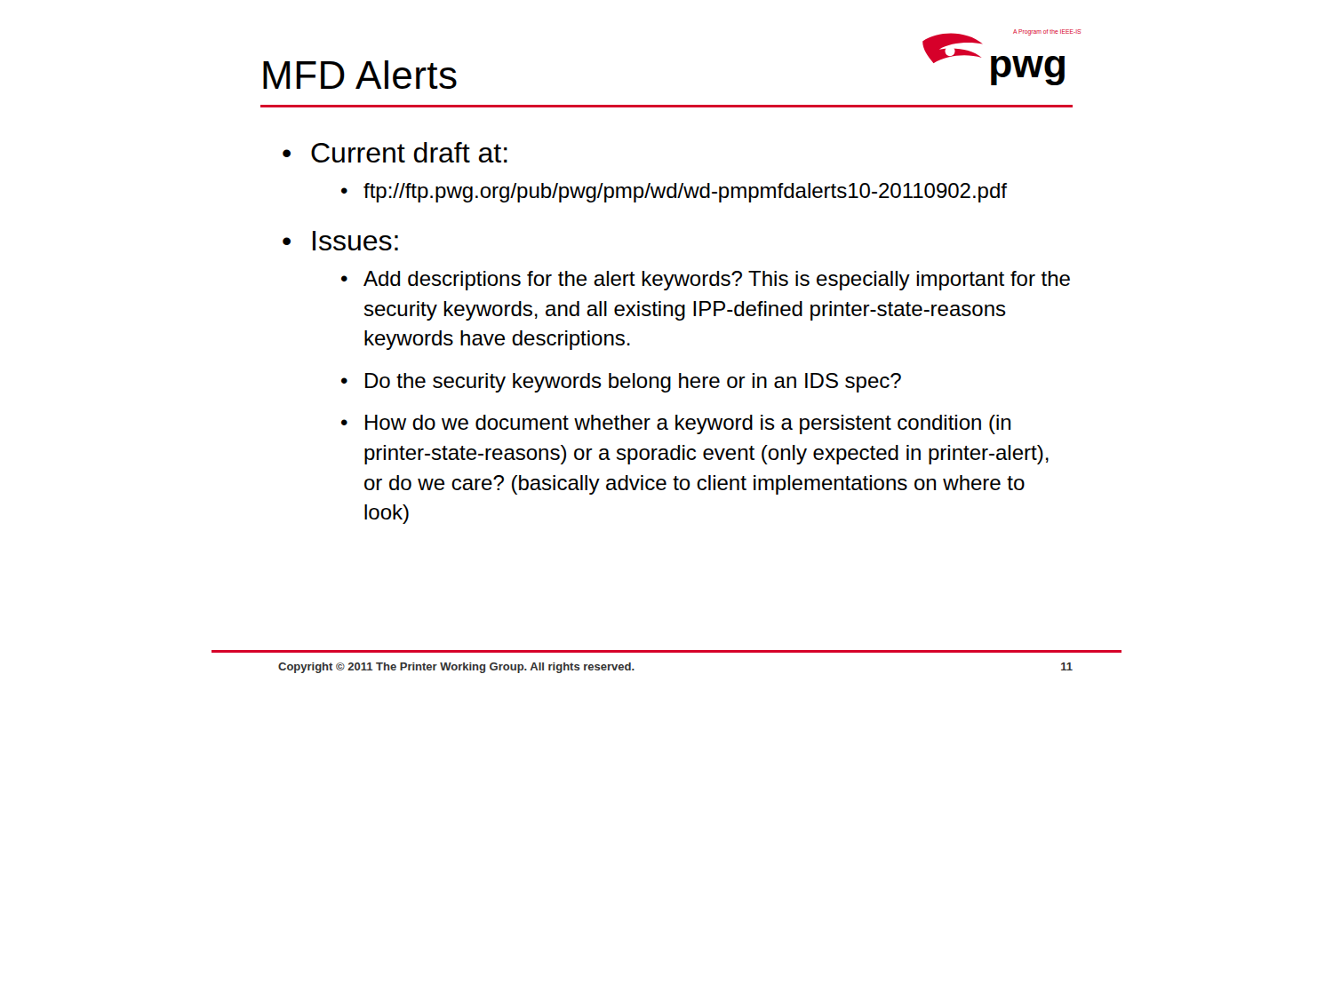A Program of the IEEE-ISTO pwg
MFD Alerts
Current draft at:
ftp://ftp.pwg.org/pub/pwg/pmp/wd/wd-pmpmfdalerts10-20110902.pdf
Issues:
Add descriptions for the alert keywords? This is especially important for the security keywords, and all existing IPP-defined printer-state-reasons keywords have descriptions.
Do the security keywords belong here or in an IDS spec?
How do we document whether a keyword is a persistent condition (in printer-state-reasons) or a sporadic event (only expected in printer-alert), or do we care? (basically advice to client implementations on where to look)
Copyright © 2011 The Printer Working Group. All rights reserved. 11